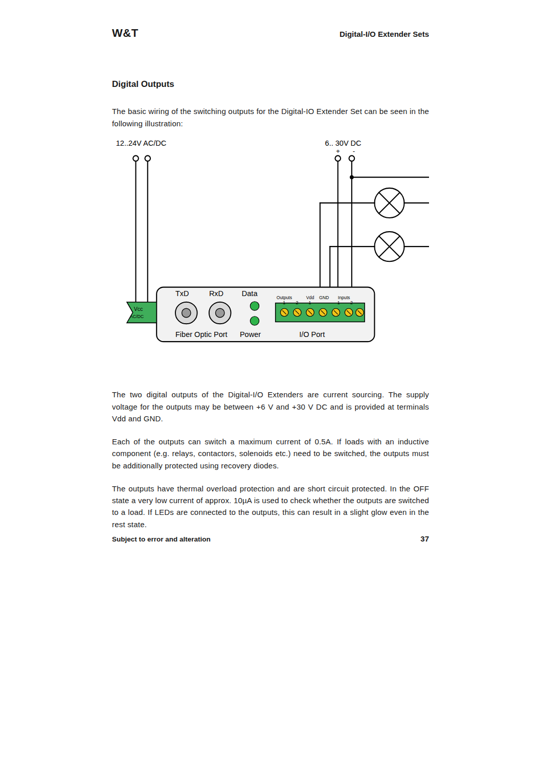W&T
Digital-I/O Extender Sets
Digital Outputs
The basic wiring of the switching outputs for the Digital-IO Extender Set can be seen in the following illustration:
Wiring diagram of the Digital-I/O Extender switching outputs A Digital-I/O Extender module with fiber optic TxD and RxD ports, Data and Power LEDs, and an I/O port terminal block. A 12 to 24 volt AC/DC supply connects to the Vcc terminal on the left. A 6 to 30 volt DC supply connects to the Vdd and GND terminals, and two lamps are wired to output terminals 1 and 2. 12..24V AC/DC 6.. 30V DC + - Vcc AC/DC Outputs Vdd GND Inputs 1 2 1 1 2 TxD RxD Data Fiber Optic Port Power I/O Port
The two digital outputs of the Digital-I/O Extenders are current sourcing. The supply voltage for the outputs may be between +6 V and +30 V DC and is provided at terminals Vdd and GND.
Each of the outputs can switch a maximum current of 0.5A. If loads with an inductive component (e.g. relays, contactors, solenoids etc.) need to be switched, the outputs must be additionally protected using recovery diodes.
The outputs have thermal overload protection and are short circuit protected. In the OFF state a very low current of approx. 10µA is used to check whether the outputs are switched to a load. If LEDs are connected to the outputs, this can result in a slight glow even in the rest state.
Subject to error and alteration
37